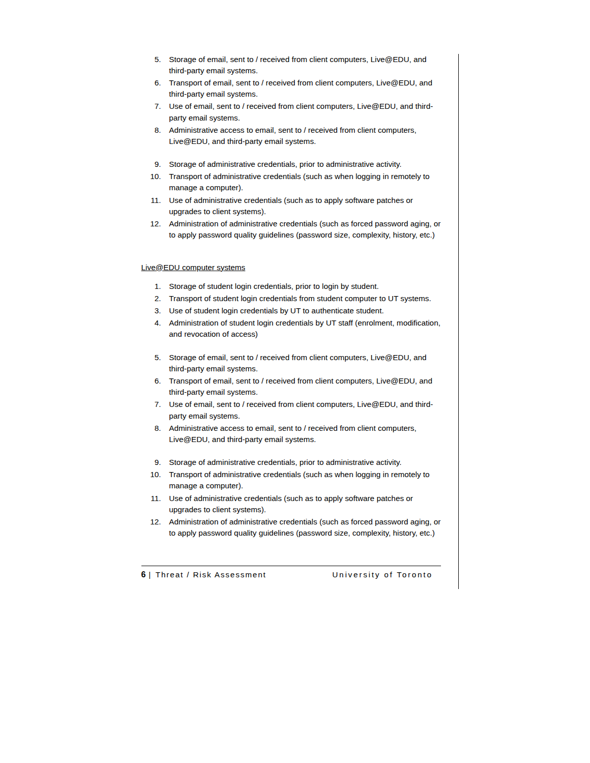Storage of email, sent to / received from client computers, Live@EDU, and third-party email systems.
Transport of email, sent to / received from client computers, Live@EDU, and third-party email systems.
Use of email, sent to / received from client computers, Live@EDU, and third-party email systems.
Administrative access to email, sent to / received from client computers, Live@EDU, and third-party email systems.
Storage of administrative credentials, prior to administrative activity.
Transport of administrative credentials (such as when logging in remotely to manage a computer).
Use of administrative credentials (such as to apply software patches or upgrades to client systems).
Administration of administrative credentials (such as forced password aging, or to apply password quality guidelines (password size, complexity, history, etc.)
Live@EDU computer systems
Storage of student login credentials, prior to login by student.
Transport of student login credentials from student computer to UT systems.
Use of student login credentials by UT to authenticate student.
Administration of student login credentials by UT staff (enrolment, modification, and revocation of access)
Storage of email, sent to / received from client computers, Live@EDU, and third-party email systems.
Transport of email, sent to / received from client computers, Live@EDU, and third-party email systems.
Use of email, sent to / received from client computers, Live@EDU, and third-party email systems.
Administrative access to email, sent to / received from client computers, Live@EDU, and third-party email systems.
Storage of administrative credentials, prior to administrative activity.
Transport of administrative credentials (such as when logging in remotely to manage a computer).
Use of administrative credentials (such as to apply software patches or upgrades to client systems).
Administration of administrative credentials (such as forced password aging, or to apply password quality guidelines (password size, complexity, history, etc.)
6|Threat / Risk Assessment University of Toronto